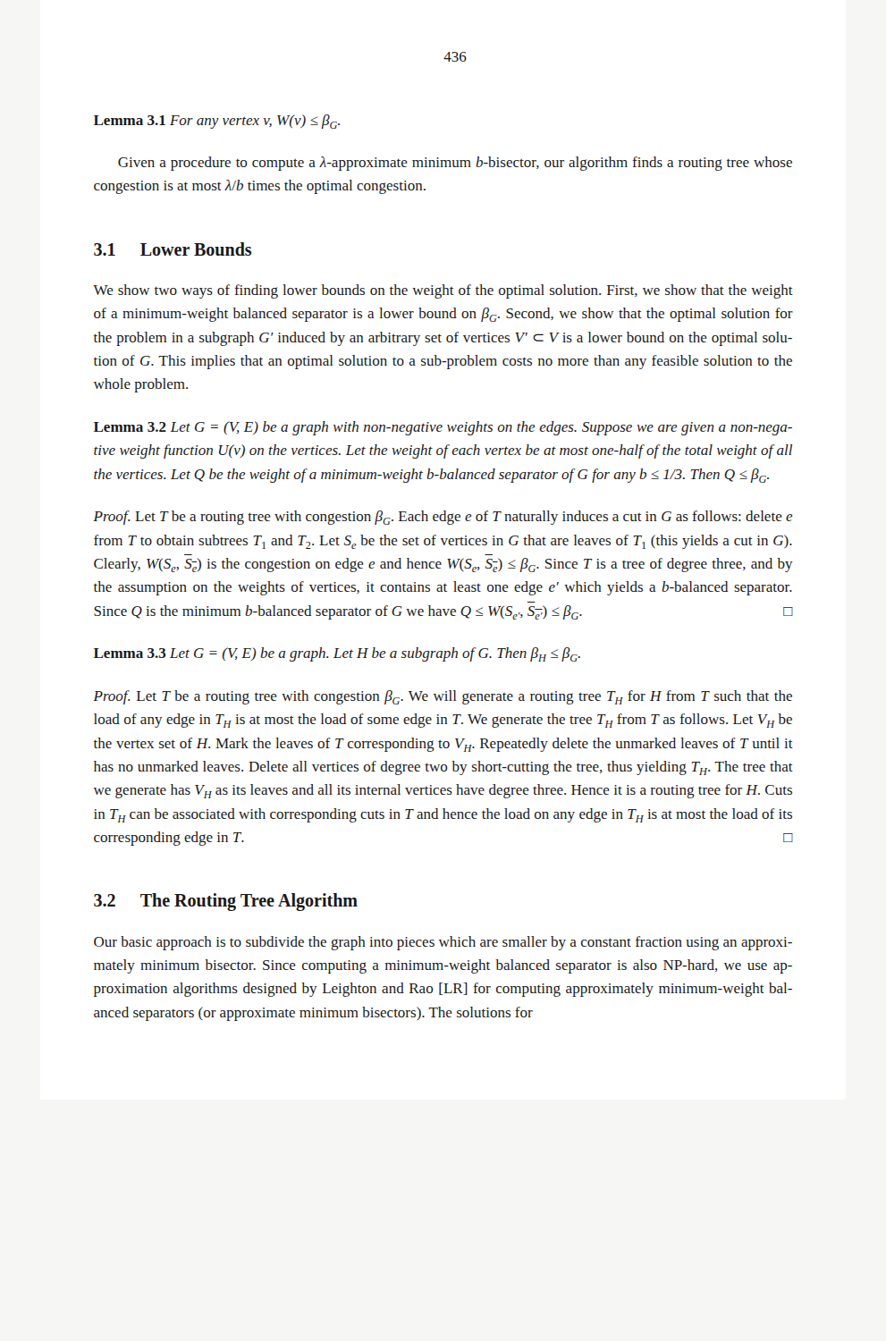436
Lemma 3.1 For any vertex v, W(v) ≤ βG.
Given a procedure to compute a λ-approximate minimum b-bisector, our algorithm finds a routing tree whose congestion is at most λ/b times the optimal congestion.
3.1 Lower Bounds
We show two ways of finding lower bounds on the weight of the optimal solution. First, we show that the weight of a minimum-weight balanced separator is a lower bound on βG. Second, we show that the optimal solution for the problem in a subgraph G′ induced by an arbitrary set of vertices V′ ⊂ V is a lower bound on the optimal solution of G. This implies that an optimal solution to a sub-problem costs no more than any feasible solution to the whole problem.
Lemma 3.2 Let G = (V, E) be a graph with non-negative weights on the edges. Suppose we are given a non-negative weight function U(v) on the vertices. Let the weight of each vertex be at most one-half of the total weight of all the vertices. Let Q be the weight of a minimum-weight b-balanced separator of G for any b ≤ 1/3. Then Q ≤ βG.
Proof. Let T be a routing tree with congestion βG. Each edge e of T naturally induces a cut in G as follows: delete e from T to obtain subtrees T1 and T2. Let Se be the set of vertices in G that are leaves of T1 (this yields a cut in G). Clearly, W(Se, Se) is the congestion on edge e and hence W(Se, Se) ≤ βG. Since T is a tree of degree three, and by the assumption on the weights of vertices, it contains at least one edge e′ which yields a b-balanced separator. Since Q is the minimum b-balanced separator of G we have Q ≤ W(Se′, Se′) ≤ βG.□
Lemma 3.3 Let G = (V, E) be a graph. Let H be a subgraph of G. Then βH ≤ βG.
Proof. Let T be a routing tree with congestion βG. We will generate a routing tree TH for H from T such that the load of any edge in TH is at most the load of some edge in T. We generate the tree TH from T as follows. Let VH be the vertex set of H. Mark the leaves of T corresponding to VH. Repeatedly delete the unmarked leaves of T until it has no unmarked leaves. Delete all vertices of degree two by short-cutting the tree, thus yielding TH. The tree that we generate has VH as its leaves and all its internal vertices have degree three. Hence it is a routing tree for H. Cuts in TH can be associated with corresponding cuts in T and hence the load on any edge in TH is at most the load of its corresponding edge in T.□
3.2 The Routing Tree Algorithm
Our basic approach is to subdivide the graph into pieces which are smaller by a constant fraction using an approximately minimum bisector. Since computing a minimum-weight balanced separator is also NP-hard, we use approximation algorithms designed by Leighton and Rao [LR] for computing approximately minimum-weight balanced separators (or approximate minimum bisectors). The solutions for